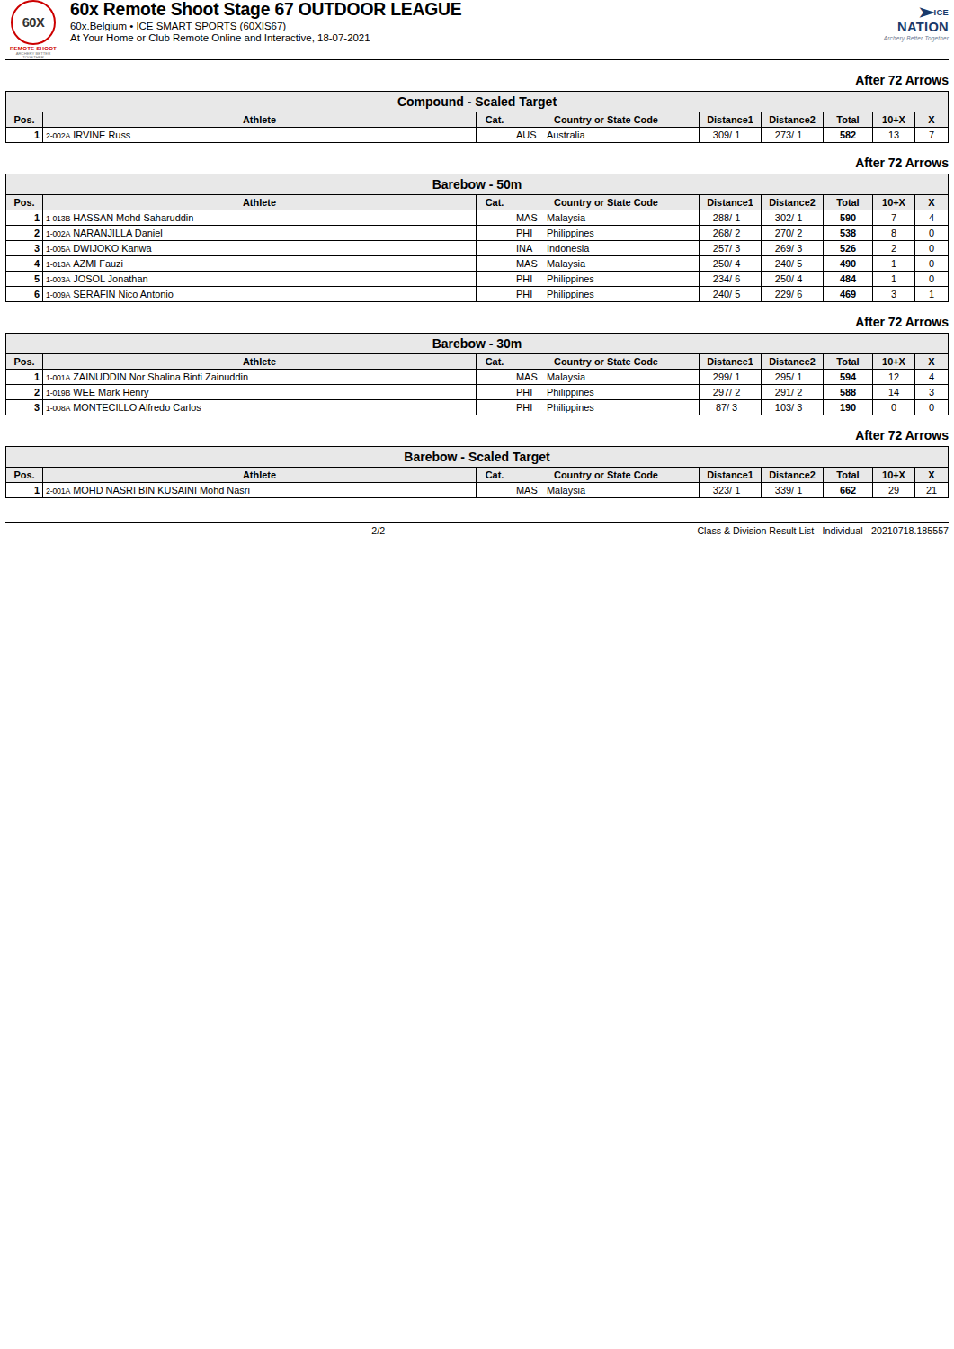60X
REMOTE SHOOTARCHERY BETTER TOGETHER
60x Remote Shoot Stage 67 OUTDOOR LEAGUE
60x.Belgium • ICE SMART SPORTS (60XIS67)
At Your Home or Club Remote Online and Interactive, 18-07-2021
➤ICE
NATION
Archery Better Together
After 72 Arrows
Compound - Scaled Target
| Pos. | Athlete | Cat. | Country or State Code | Distance1 | Distance2 | Total | 10+X | X |
| --- | --- | --- | --- | --- | --- | --- | --- | --- |
| 1 | 2-002A IRVINE Russ | | AUS Australia | 309/ 1 | 273/ 1 | 582 | 13 | 7 |
After 72 Arrows
Barebow - 50m
| Pos. | Athlete | Cat. | Country or State Code | Distance1 | Distance2 | Total | 10+X | X |
| --- | --- | --- | --- | --- | --- | --- | --- | --- |
| 1 | 1-013B HASSAN Mohd Saharuddin | | MAS Malaysia | 288/ 1 | 302/ 1 | 590 | 7 | 4 |
| 2 | 1-002A NARANJILLA Daniel | | PHI Philippines | 268/ 2 | 270/ 2 | 538 | 8 | 0 |
| 3 | 1-005A DWIJOKO Kanwa | | INA Indonesia | 257/ 3 | 269/ 3 | 526 | 2 | 0 |
| 4 | 1-013A AZMI Fauzi | | MAS Malaysia | 250/ 4 | 240/ 5 | 490 | 1 | 0 |
| 5 | 1-003A JOSOL Jonathan | | PHI Philippines | 234/ 6 | 250/ 4 | 484 | 1 | 0 |
| 6 | 1-009A SERAFIN Nico Antonio | | PHI Philippines | 240/ 5 | 229/ 6 | 469 | 3 | 1 |
After 72 Arrows
Barebow - 30m
| Pos. | Athlete | Cat. | Country or State Code | Distance1 | Distance2 | Total | 10+X | X |
| --- | --- | --- | --- | --- | --- | --- | --- | --- |
| 1 | 1-001A ZAINUDDIN Nor Shalina Binti Zainuddin | | MAS Malaysia | 299/ 1 | 295/ 1 | 594 | 12 | 4 |
| 2 | 1-019B WEE Mark Henry | | PHI Philippines | 297/ 2 | 291/ 2 | 588 | 14 | 3 |
| 3 | 1-008A MONTECILLO Alfredo Carlos | | PHI Philippines | 87/ 3 | 103/ 3 | 190 | 0 | 0 |
After 72 Arrows
Barebow - Scaled Target
| Pos. | Athlete | Cat. | Country or State Code | Distance1 | Distance2 | Total | 10+X | X |
| --- | --- | --- | --- | --- | --- | --- | --- | --- |
| 1 | 2-001A MOHD NASRI BIN KUSAINI Mohd Nasri | | MAS Malaysia | 323/ 1 | 339/ 1 | 662 | 29 | 21 |
2/2
Class & Division Result List - Individual - 20210718.185557